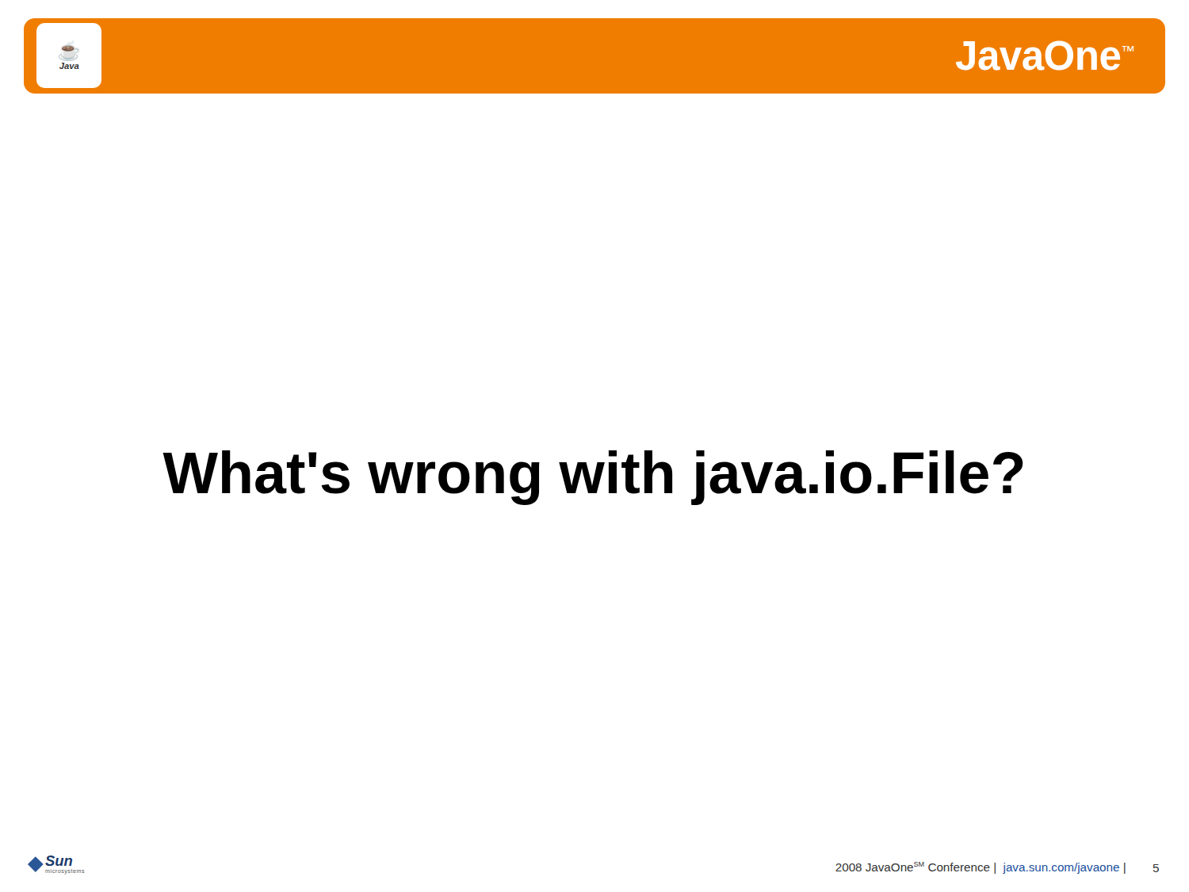☕ Java
JavaOne™
What's wrong with java.io.File?
Sun microsystems
2008 JavaOneSM Conference | java.sun.com/javaone | 5